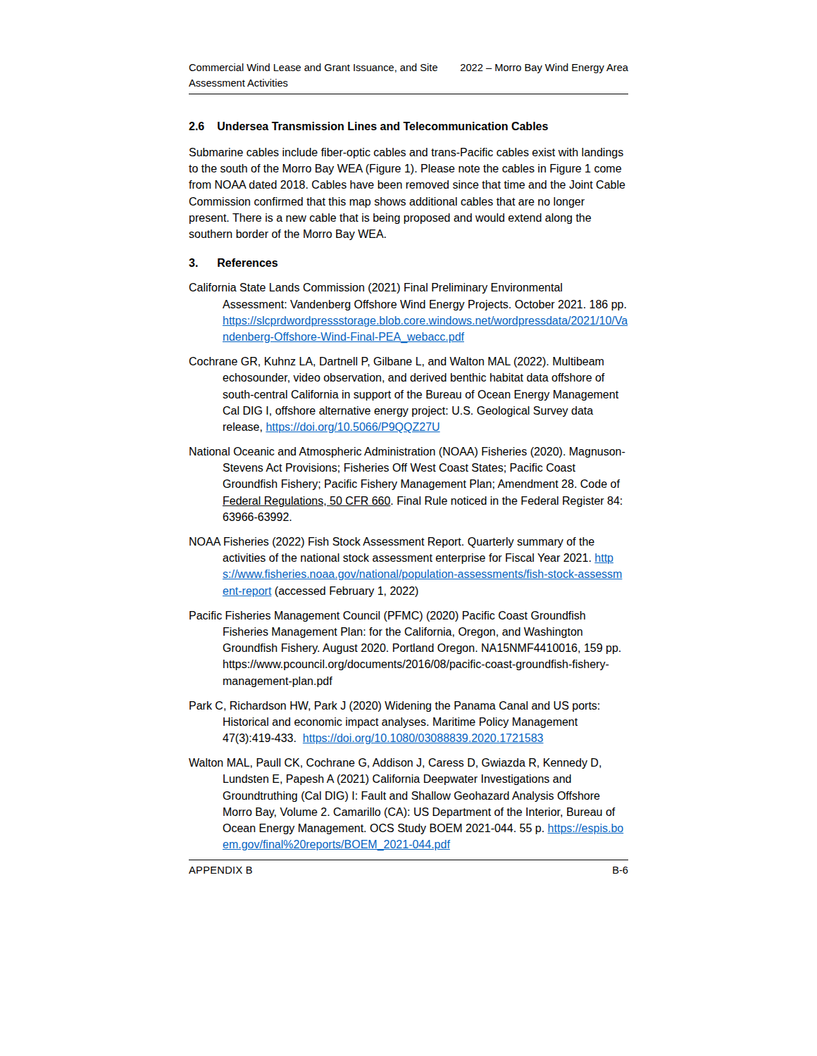Commercial Wind Lease and Grant Issuance, and Site Assessment Activities
2022 – Morro Bay Wind Energy Area
2.6 Undersea Transmission Lines and Telecommunication Cables
Submarine cables include fiber-optic cables and trans-Pacific cables exist with landings to the south of the Morro Bay WEA (Figure 1). Please note the cables in Figure 1 come from NOAA dated 2018. Cables have been removed since that time and the Joint Cable Commission confirmed that this map shows additional cables that are no longer present. There is a new cable that is being proposed and would extend along the southern border of the Morro Bay WEA.
3. References
California State Lands Commission (2021) Final Preliminary Environmental Assessment: Vandenberg Offshore Wind Energy Projects. October 2021. 186 pp. https://slcprdwordpressstorage.blob.core.windows.net/wordpressdata/2021/10/Vandenberg-Offshore-Wind-Final-PEA_webacc.pdf
Cochrane GR, Kuhnz LA, Dartnell P, Gilbane L, and Walton MAL (2022). Multibeam echosounder, video observation, and derived benthic habitat data offshore of south-central California in support of the Bureau of Ocean Energy Management Cal DIG I, offshore alternative energy project: U.S. Geological Survey data release, https://doi.org/10.5066/P9QQZ27U
National Oceanic and Atmospheric Administration (NOAA) Fisheries (2020). Magnuson-Stevens Act Provisions; Fisheries Off West Coast States; Pacific Coast Groundfish Fishery; Pacific Fishery Management Plan; Amendment 28. Code of Federal Regulations, 50 CFR 660. Final Rule noticed in the Federal Register 84: 63966-63992.
NOAA Fisheries (2022) Fish Stock Assessment Report. Quarterly summary of the activities of the national stock assessment enterprise for Fiscal Year 2021. https://www.fisheries.noaa.gov/national/population-assessments/fish-stock-assessment-report (accessed February 1, 2022)
Pacific Fisheries Management Council (PFMC) (2020) Pacific Coast Groundfish Fisheries Management Plan: for the California, Oregon, and Washington Groundfish Fishery. August 2020. Portland Oregon. NA15NMF4410016, 159 pp. https://www.pcouncil.org/documents/2016/08/pacific-coast-groundfish-fishery-management-plan.pdf
Park C, Richardson HW, Park J (2020) Widening the Panama Canal and US ports: Historical and economic impact analyses. Maritime Policy Management 47(3):419-433. https://doi.org/10.1080/03088839.2020.1721583
Walton MAL, Paull CK, Cochrane G, Addison J, Caress D, Gwiazda R, Kennedy D, Lundsten E, Papesh A (2021) California Deepwater Investigations and Groundtruthing (Cal DIG) I: Fault and Shallow Geohazard Analysis Offshore Morro Bay, Volume 2. Camarillo (CA): US Department of the Interior, Bureau of Ocean Energy Management. OCS Study BOEM 2021-044. 55 p. https://espis.boem.gov/final%20reports/BOEM_2021-044.pdf
APPENDIX B
B-6